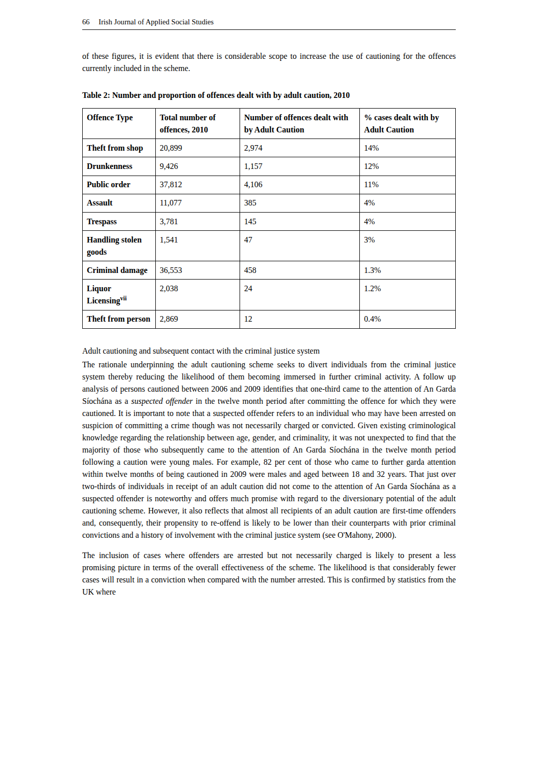66 Irish Journal of Applied Social Studies
of these figures, it is evident that there is considerable scope to increase the use of cautioning for the offences currently included in the scheme.
Table 2: Number and proportion of offences dealt with by adult caution, 2010
| Offence Type | Total number of offences, 2010 | Number of offences dealt with by Adult Caution | % cases dealt with by Adult Caution |
| --- | --- | --- | --- |
| Theft from shop | 20,899 | 2,974 | 14% |
| Drunkenness | 9,426 | 1,157 | 12% |
| Public order | 37,812 | 4,106 | 11% |
| Assault | 11,077 | 385 | 4% |
| Trespass | 3,781 | 145 | 4% |
| Handling stolen goods | 1,541 | 47 | 3% |
| Criminal damage | 36,553 | 458 | 1.3% |
| Liquor Licensing vii | 2,038 | 24 | 1.2% |
| Theft from person | 2,869 | 12 | 0.4% |
Adult cautioning and subsequent contact with the criminal justice system
The rationale underpinning the adult cautioning scheme seeks to divert individuals from the criminal justice system thereby reducing the likelihood of them becoming immersed in further criminal activity. A follow up analysis of persons cautioned between 2006 and 2009 identifies that one-third came to the attention of An Garda Síochána as a suspected offender in the twelve month period after committing the offence for which they were cautioned. It is important to note that a suspected offender refers to an individual who may have been arrested on suspicion of committing a crime though was not necessarily charged or convicted. Given existing criminological knowledge regarding the relationship between age, gender, and criminality, it was not unexpected to find that the majority of those who subsequently came to the attention of An Garda Síochána in the twelve month period following a caution were young males. For example, 82 per cent of those who came to further garda attention within twelve months of being cautioned in 2009 were males and aged between 18 and 32 years. That just over two-thirds of individuals in receipt of an adult caution did not come to the attention of An Garda Síochána as a suspected offender is noteworthy and offers much promise with regard to the diversionary potential of the adult cautioning scheme. However, it also reflects that almost all recipients of an adult caution are first-time offenders and, consequently, their propensity to re-offend is likely to be lower than their counterparts with prior criminal convictions and a history of involvement with the criminal justice system (see O'Mahony, 2000).
The inclusion of cases where offenders are arrested but not necessarily charged is likely to present a less promising picture in terms of the overall effectiveness of the scheme. The likelihood is that considerably fewer cases will result in a conviction when compared with the number arrested. This is confirmed by statistics from the UK where